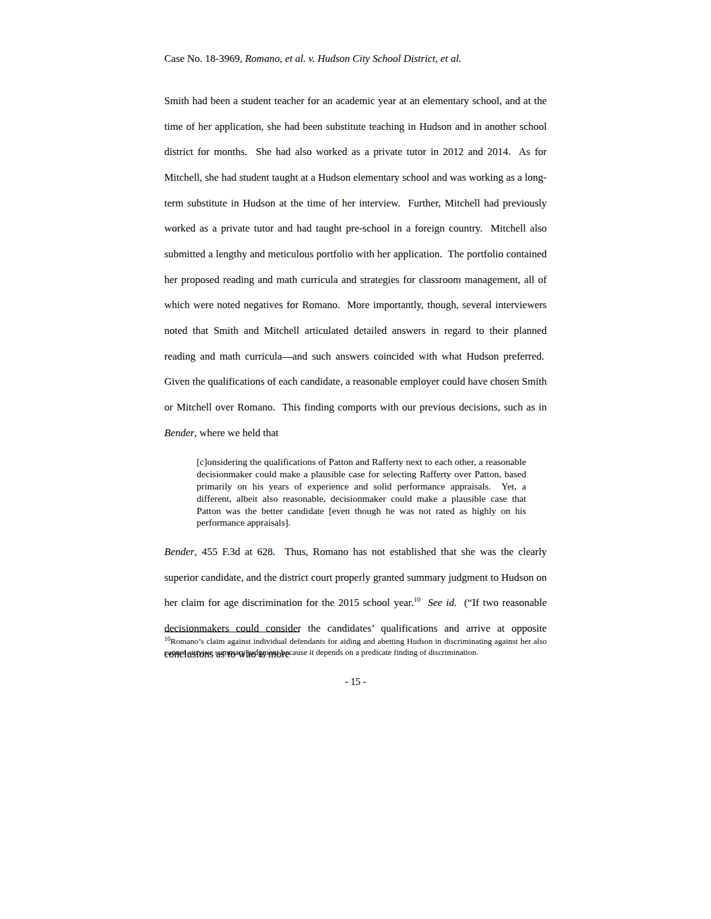Case No. 18-3969, Romano, et al. v. Hudson City School District, et al.
Smith had been a student teacher for an academic year at an elementary school, and at the time of her application, she had been substitute teaching in Hudson and in another school district for months. She had also worked as a private tutor in 2012 and 2014. As for Mitchell, she had student taught at a Hudson elementary school and was working as a long-term substitute in Hudson at the time of her interview. Further, Mitchell had previously worked as a private tutor and had taught pre-school in a foreign country. Mitchell also submitted a lengthy and meticulous portfolio with her application. The portfolio contained her proposed reading and math curricula and strategies for classroom management, all of which were noted negatives for Romano. More importantly, though, several interviewers noted that Smith and Mitchell articulated detailed answers in regard to their planned reading and math curricula—and such answers coincided with what Hudson preferred. Given the qualifications of each candidate, a reasonable employer could have chosen Smith or Mitchell over Romano. This finding comports with our previous decisions, such as in Bender, where we held that
[c]onsidering the qualifications of Patton and Rafferty next to each other, a reasonable decisionmaker could make a plausible case for selecting Rafferty over Patton, based primarily on his years of experience and solid performance appraisals. Yet, a different, albeit also reasonable, decisionmaker could make a plausible case that Patton was the better candidate [even though he was not rated as highly on his performance appraisals].
Bender, 455 F.3d at 628. Thus, Romano has not established that she was the clearly superior candidate, and the district court properly granted summary judgment to Hudson on her claim for age discrimination for the 2015 school year.10 See id. (“If two reasonable decisionmakers could consider the candidates’ qualifications and arrive at opposite conclusions as to who is more
10Romano’s claim against individual defendants for aiding and abetting Hudson in discriminating against her also cannot survive summary judgment because it depends on a predicate finding of discrimination.
- 15 -